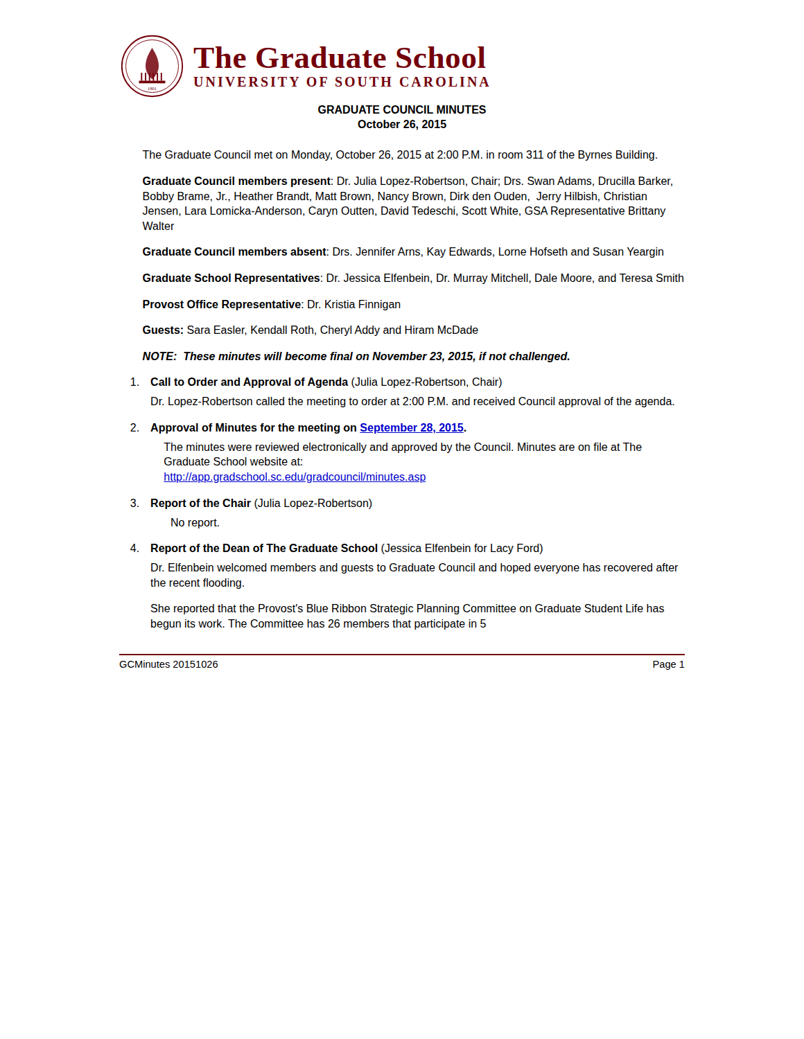1801
The Graduate School
UNIVERSITY OF SOUTH CAROLINA
GRADUATE COUNCIL MINUTES
October 26, 2015
The Graduate Council met on Monday, October 26, 2015 at 2:00 P.M. in room 311 of the Byrnes Building.
Graduate Council members present: Dr. Julia Lopez-Robertson, Chair; Drs. Swan Adams, Drucilla Barker, Bobby Brame, Jr., Heather Brandt, Matt Brown, Nancy Brown, Dirk den Ouden, Jerry Hilbish, Christian Jensen, Lara Lomicka-Anderson, Caryn Outten, David Tedeschi, Scott White, GSA Representative Brittany Walter
Graduate Council members absent: Drs. Jennifer Arns, Kay Edwards, Lorne Hofseth and Susan Yeargin
Graduate School Representatives: Dr. Jessica Elfenbein, Dr. Murray Mitchell, Dale Moore, and Teresa Smith
Provost Office Representative: Dr. Kristia Finnigan
Guests: Sara Easler, Kendall Roth, Cheryl Addy and Hiram McDade
NOTE: These minutes will become final on November 23, 2015, if not challenged.
Call to Order and Approval of Agenda (Julia Lopez-Robertson, Chair)
Dr. Lopez-Robertson called the meeting to order at 2:00 P.M. and received Council approval of the agenda.
Approval of Minutes for the meeting on September 28, 2015.
The minutes were reviewed electronically and approved by the Council. Minutes are on file at The Graduate School website at:
http://app.gradschool.sc.edu/gradcouncil/minutes.asp
Report of the Chair (Julia Lopez-Robertson)
No report.
Report of the Dean of The Graduate School (Jessica Elfenbein for Lacy Ford)
Dr. Elfenbein welcomed members and guests to Graduate Council and hoped everyone has recovered after the recent flooding.
She reported that the Provost's Blue Ribbon Strategic Planning Committee on Graduate Student Life has begun its work. The Committee has 26 members that participate in 5
GCMinutes 20151026 Page 1